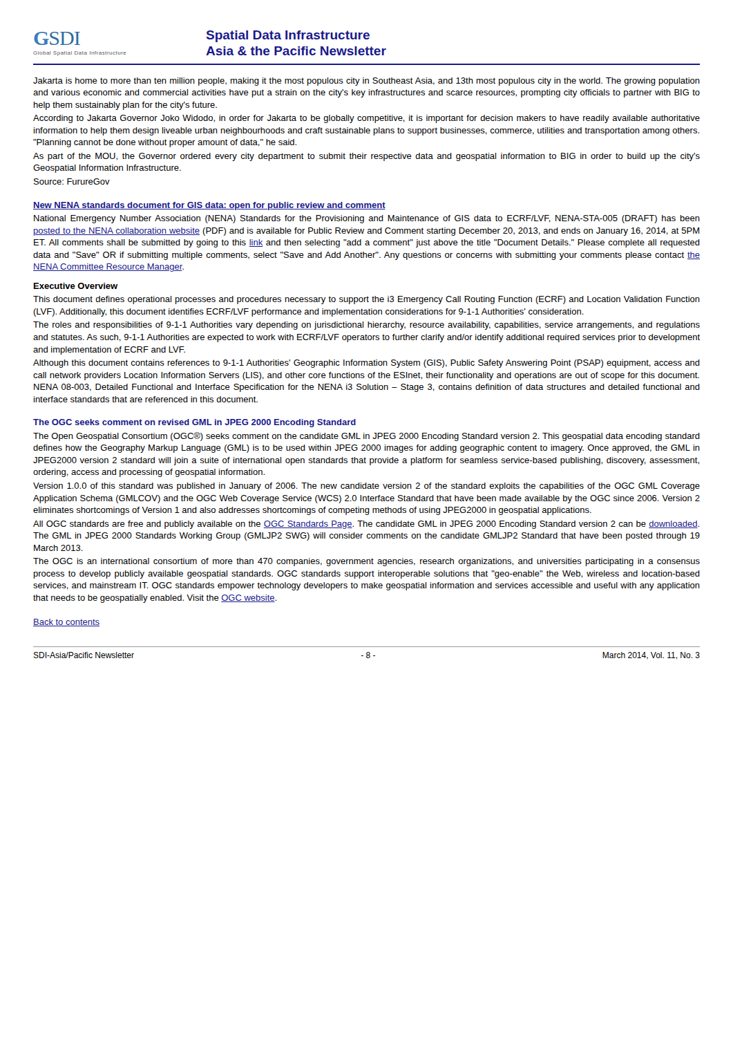GSDI
Global Spatial Data Infrastructure
Spatial Data Infrastructure
Asia & the Pacific Newsletter
Jakarta is home to more than ten million people, making it the most populous city in Southeast Asia, and 13th most populous city in the world. The growing population and various economic and commercial activities have put a strain on the city's key infrastructures and scarce resources, prompting city officials to partner with BIG to help them sustainably plan for the city's future.
According to Jakarta Governor Joko Widodo, in order for Jakarta to be globally competitive, it is important for decision makers to have readily available authoritative information to help them design liveable urban neighbourhoods and craft sustainable plans to support businesses, commerce, utilities and transportation among others. "Planning cannot be done without proper amount of data," he said.
As part of the MOU, the Governor ordered every city department to submit their respective data and geospatial information to BIG in order to build up the city's Geospatial Information Infrastructure.
Source: FurureGov
New NENA standards document for GIS data: open for public review and comment
National Emergency Number Association (NENA) Standards for the Provisioning and Maintenance of GIS data to ECRF/LVF, NENA-STA-005 (DRAFT) has been posted to the NENA collaboration website (PDF) and is available for Public Review and Comment starting December 20, 2013, and ends on January 16, 2014, at 5PM ET. All comments shall be submitted by going to this link and then selecting "add a comment" just above the title "Document Details." Please complete all requested data and "Save" OR if submitting multiple comments, select "Save and Add Another". Any questions or concerns with submitting your comments please contact the NENA Committee Resource Manager.
Executive Overview
This document defines operational processes and procedures necessary to support the i3 Emergency Call Routing Function (ECRF) and Location Validation Function (LVF). Additionally, this document identifies ECRF/LVF performance and implementation considerations for 9-1-1 Authorities' consideration.
The roles and responsibilities of 9-1-1 Authorities vary depending on jurisdictional hierarchy, resource availability, capabilities, service arrangements, and regulations and statutes. As such, 9-1-1 Authorities are expected to work with ECRF/LVF operators to further clarify and/or identify additional required services prior to development and implementation of ECRF and LVF.
Although this document contains references to 9-1-1 Authorities' Geographic Information System (GIS), Public Safety Answering Point (PSAP) equipment, access and call network providers Location Information Servers (LIS), and other core functions of the ESInet, their functionality and operations are out of scope for this document. NENA 08-003, Detailed Functional and Interface Specification for the NENA i3 Solution – Stage 3, contains definition of data structures and detailed functional and interface standards that are referenced in this document.
The OGC seeks comment on revised GML in JPEG 2000 Encoding Standard
The Open Geospatial Consortium (OGC®) seeks comment on the candidate GML in JPEG 2000 Encoding Standard version 2. This geospatial data encoding standard defines how the Geography Markup Language (GML) is to be used within JPEG 2000 images for adding geographic content to imagery. Once approved, the GML in JPEG2000 version 2 standard will join a suite of international open standards that provide a platform for seamless service-based publishing, discovery, assessment, ordering, access and processing of geospatial information.
Version 1.0.0 of this standard was published in January of 2006. The new candidate version 2 of the standard exploits the capabilities of the OGC GML Coverage Application Schema (GMLCOV) and the OGC Web Coverage Service (WCS) 2.0 Interface Standard that have been made available by the OGC since 2006. Version 2 eliminates shortcomings of Version 1 and also addresses shortcomings of competing methods of using JPEG2000 in geospatial applications.
All OGC standards are free and publicly available on the OGC Standards Page. The candidate GML in JPEG 2000 Encoding Standard version 2 can be downloaded. The GML in JPEG 2000 Standards Working Group (GMLJP2 SWG) will consider comments on the candidate GMLJP2 Standard that have been posted through 19 March 2013.
The OGC is an international consortium of more than 470 companies, government agencies, research organizations, and universities participating in a consensus process to develop publicly available geospatial standards. OGC standards support interoperable solutions that "geo-enable" the Web, wireless and location-based services, and mainstream IT. OGC standards empower technology developers to make geospatial information and services accessible and useful with any application that needs to be geospatially enabled. Visit the OGC website.
Back to contents
SDI-Asia/Pacific Newsletter
- 8 -
March 2014, Vol. 11, No. 3